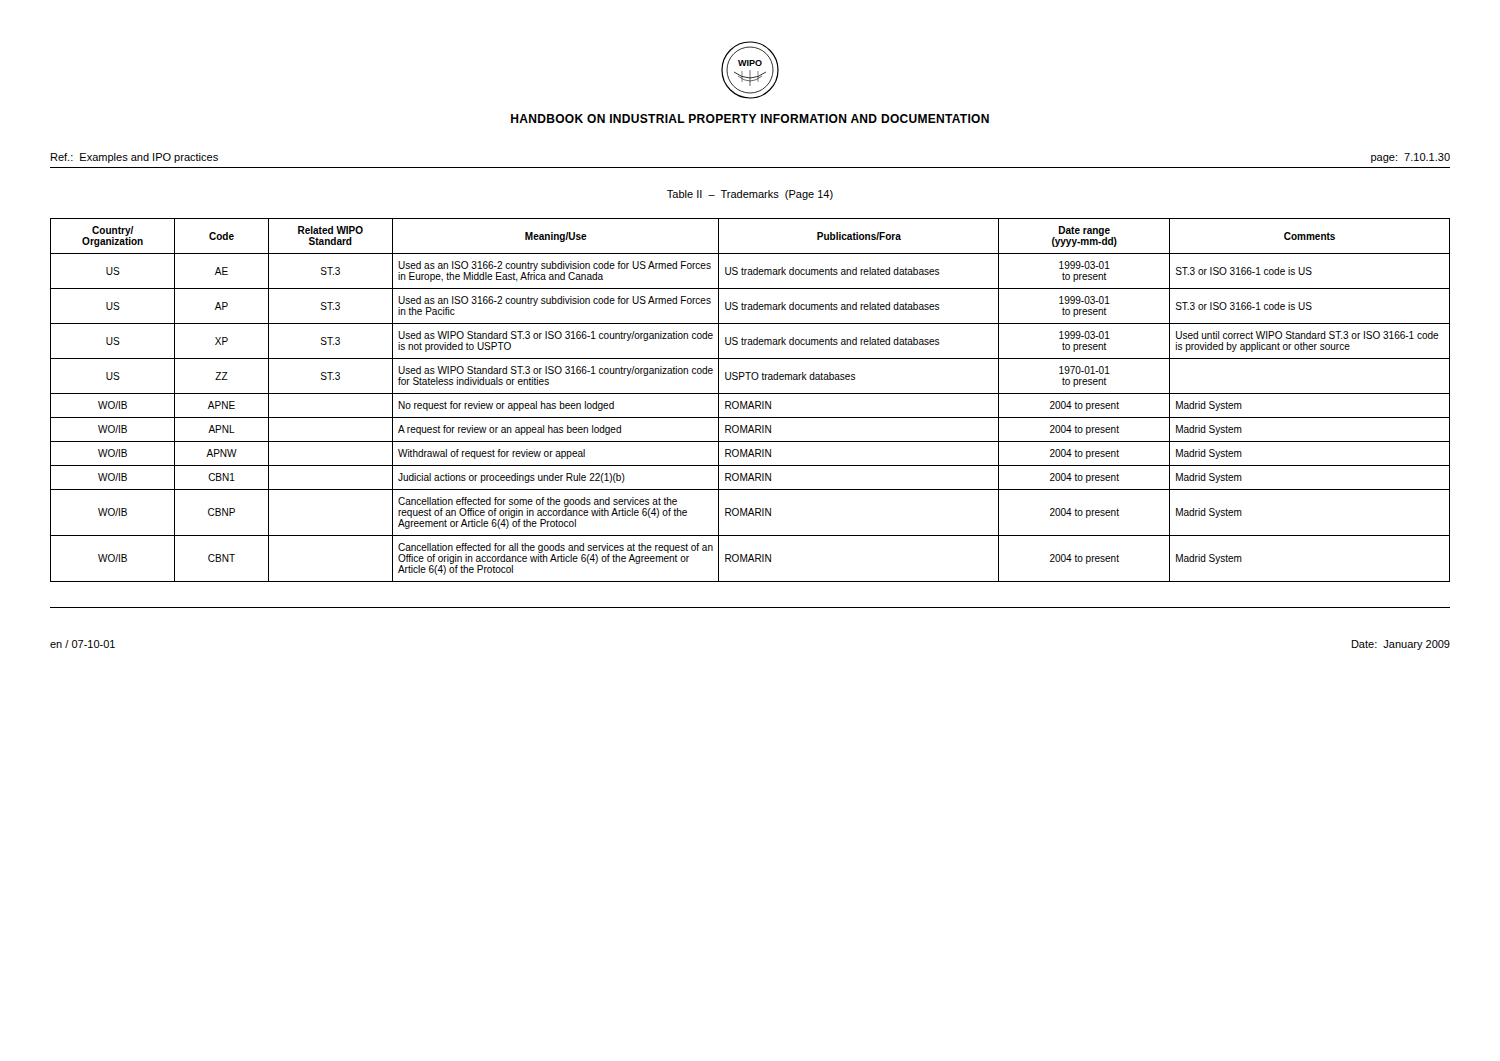WIPO
HANDBOOK ON INDUSTRIAL PROPERTY INFORMATION AND DOCUMENTATION
Ref.: Examples and IPO practices page: 7.10.1.30
Table II – Trademarks (Page 14)
| Country/ Organization | Code | Related WIPO Standard | Meaning/Use | Publications/Fora | Date range (yyyy-mm-dd) | Comments |
| --- | --- | --- | --- | --- | --- | --- |
| US | AE | ST.3 | Used as an ISO 3166-2 country subdivision code for US Armed Forces in Europe, the Middle East, Africa and Canada | US trademark documents and related databases | 1999-03-01 to present | ST.3 or ISO 3166-1 code is US |
| US | AP | ST.3 | Used as an ISO 3166-2 country subdivision code for US Armed Forces in the Pacific | US trademark documents and related databases | 1999-03-01 to present | ST.3 or ISO 3166-1 code is US |
| US | XP | ST.3 | Used as WIPO Standard ST.3 or ISO 3166-1 country/organization code is not provided to USPTO | US trademark documents and related databases | 1999-03-01 to present | Used until correct WIPO Standard ST.3 or ISO 3166-1 code is provided by applicant or other source |
| US | ZZ | ST.3 | Used as WIPO Standard ST.3 or ISO 3166-1 country/organization code for Stateless individuals or entities | USPTO trademark databases | 1970-01-01 to present | |
| WO/IB | APNE | | No request for review or appeal has been lodged | ROMARIN | 2004 to present | Madrid System |
| WO/IB | APNL | | A request for review or an appeal has been lodged | ROMARIN | 2004 to present | Madrid System |
| WO/IB | APNW | | Withdrawal of request for review or appeal | ROMARIN | 2004 to present | Madrid System |
| WO/IB | CBN1 | | Judicial actions or proceedings under Rule 22(1)(b) | ROMARIN | 2004 to present | Madrid System |
| WO/IB | CBNP | | Cancellation effected for some of the goods and services at the request of an Office of origin in accordance with Article 6(4) of the Agreement or Article 6(4) of the Protocol | ROMARIN | 2004 to present | Madrid System |
| WO/IB | CBNT | | Cancellation effected for all the goods and services at the request of an Office of origin in accordance with Article 6(4) of the Agreement or Article 6(4) of the Protocol | ROMARIN | 2004 to present | Madrid System |
en / 07-10-01 Date: January 2009